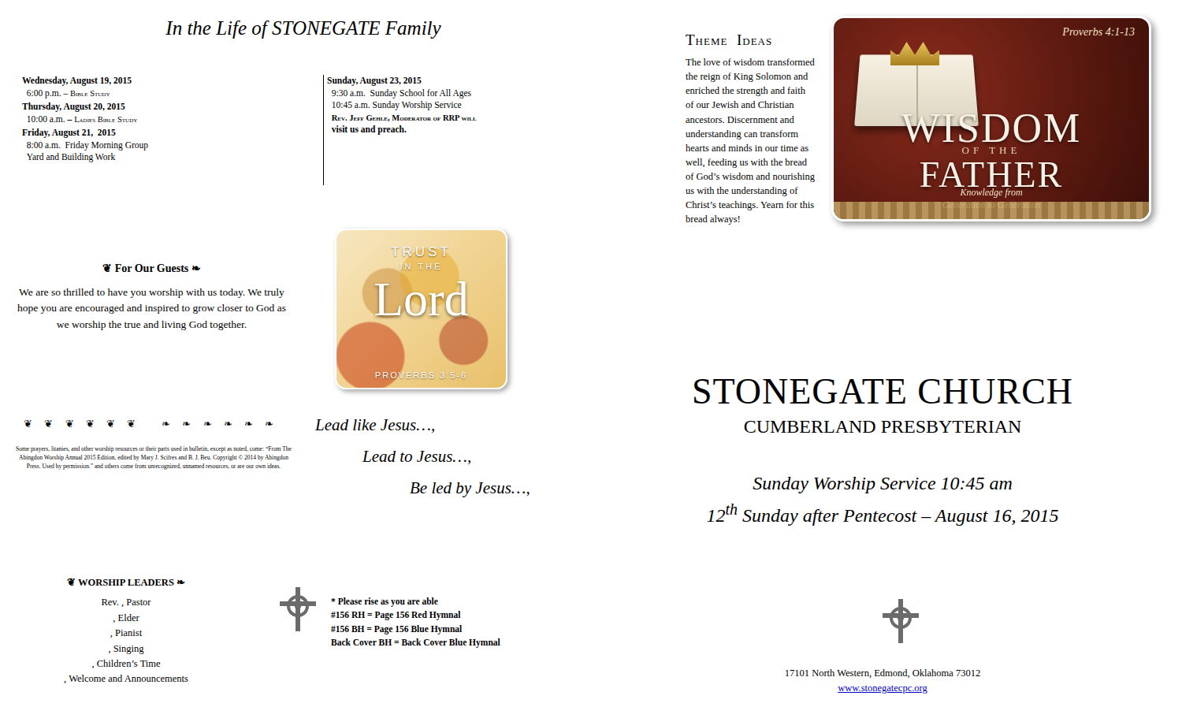In the Life of STONEGATE Family
Wednesday, August 19, 2015
6:00 p.m. – Bible Study
Thursday, August 20, 2015
10:00 a.m. – Ladies Bible Study
Friday, August 21, 2015
8:00 a.m. Friday Morning Group
Yard and Building Work
Sunday, August 23, 2015
9:30 a.m. Sunday School for All Ages
10:45 a.m. Sunday Worship Service
Rev. Jeff Gehle, Moderator of RRP will
visit us and preach.
❦ For Our Guests ❧
We are so thrilled to have you worship with us today. We truly hope you are encouraged and inspired to grow closer to God as we worship the true and living God together.
TRUST
IN THE
Lord
PROVERBS 3:5-6
❦ ❦ ❦ ❦ ❦ ❦
❧ ❧ ❧ ❧ ❧ ❧
Some prayers, litanies, and other worship resources or their parts used in bulletin, except as noted, come: “From The Abingdon Worship Annual 2015 Edition, edited by Mary J. Scifres and B. J. Beu. Copyright © 2014 by Abingdon Press. Used by permission.” and others come from unrecognized, unnamed resources, or are our own ideas.
Lead like Jesus…,
Lead to Jesus…,
Be led by Jesus…,
❦ WORSHIP LEADERS ❧
Rev. , Pastor
, Elder
, Pianist
, Singing
, Children’s Time
, Welcome and Announcements
* Please rise as you are able
#156 RH = Page 156 Red Hymnal
#156 BH = Page 156 Blue Hymnal
Back Cover BH = Back Cover Blue Hymnal
Theme Ideas
The love of wisdom transformed the reign of King Solomon and enriched the strength and faith of our Jewish and Christian ancestors. Discernment and understanding can transform hearts and minds in our time as well, feeding us with the bread of God’s wisdom and nourishing us with the understanding of Christ’s teachings. Yearn for this bread always!
Proverbs 4:1-13
WISDOM
OF THE
FATHER
Knowledge from
Generation to Generation
STONEGATE CHURCH
CUMBERLAND PRESBYTERIAN
Sunday Worship Service 10:45 am
12th Sunday after Pentecost – August 16, 2015
17101 North Western, Edmond, Oklahoma 73012
www.stonegatecpc.org